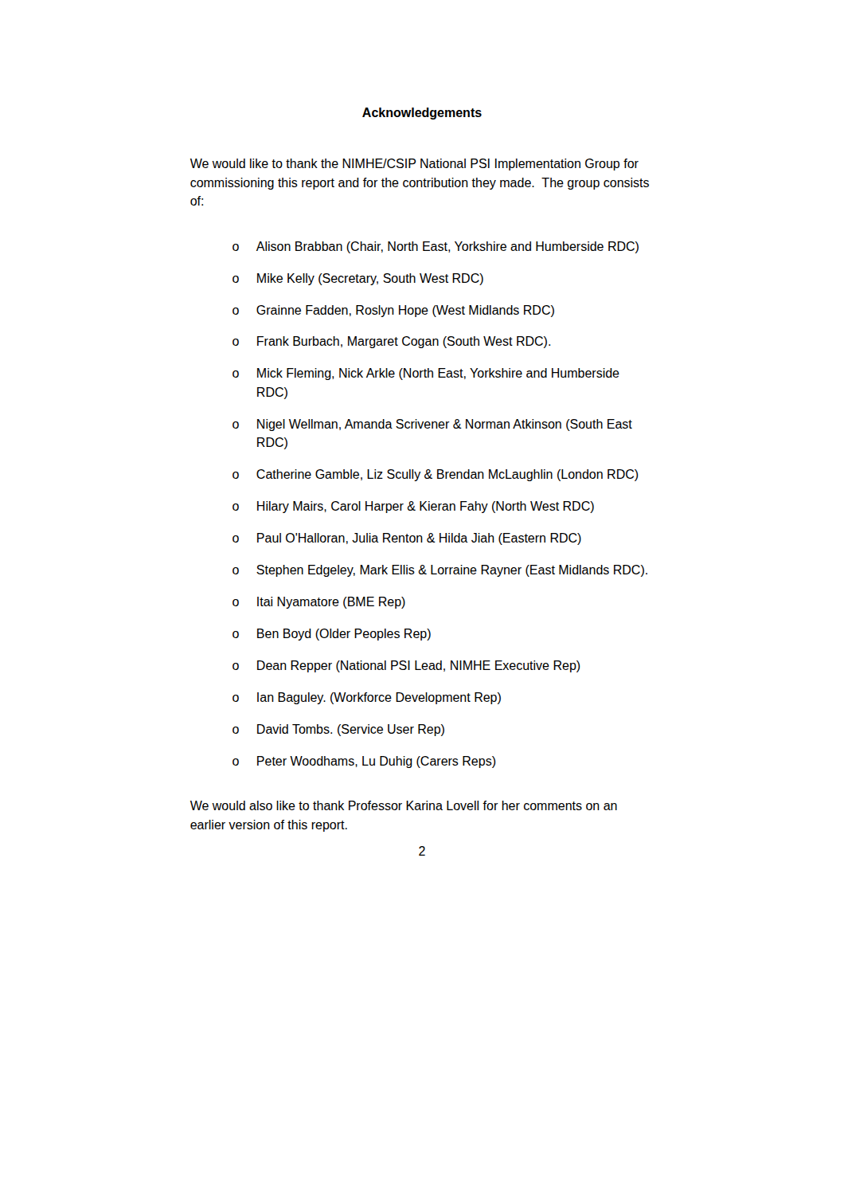Acknowledgements
We would like to thank the NIMHE/CSIP National PSI Implementation Group for commissioning this report and for the contribution they made. The group consists of:
Alison Brabban (Chair, North East, Yorkshire and Humberside RDC)
Mike Kelly (Secretary, South West RDC)
Grainne Fadden, Roslyn Hope (West Midlands RDC)
Frank Burbach, Margaret Cogan (South West RDC).
Mick Fleming, Nick Arkle (North East, Yorkshire and Humberside RDC)
Nigel Wellman, Amanda Scrivener & Norman Atkinson (South East RDC)
Catherine Gamble, Liz Scully & Brendan McLaughlin (London RDC)
Hilary Mairs, Carol Harper & Kieran Fahy (North West RDC)
Paul O'Halloran, Julia Renton & Hilda Jiah (Eastern RDC)
Stephen Edgeley, Mark Ellis & Lorraine Rayner (East Midlands RDC).
Itai Nyamatore (BME Rep)
Ben Boyd (Older Peoples Rep)
Dean Repper (National PSI Lead, NIMHE Executive Rep)
Ian Baguley. (Workforce Development Rep)
David Tombs. (Service User Rep)
Peter Woodhams, Lu Duhig (Carers Reps)
We would also like to thank Professor Karina Lovell for her comments on an earlier version of this report.
2